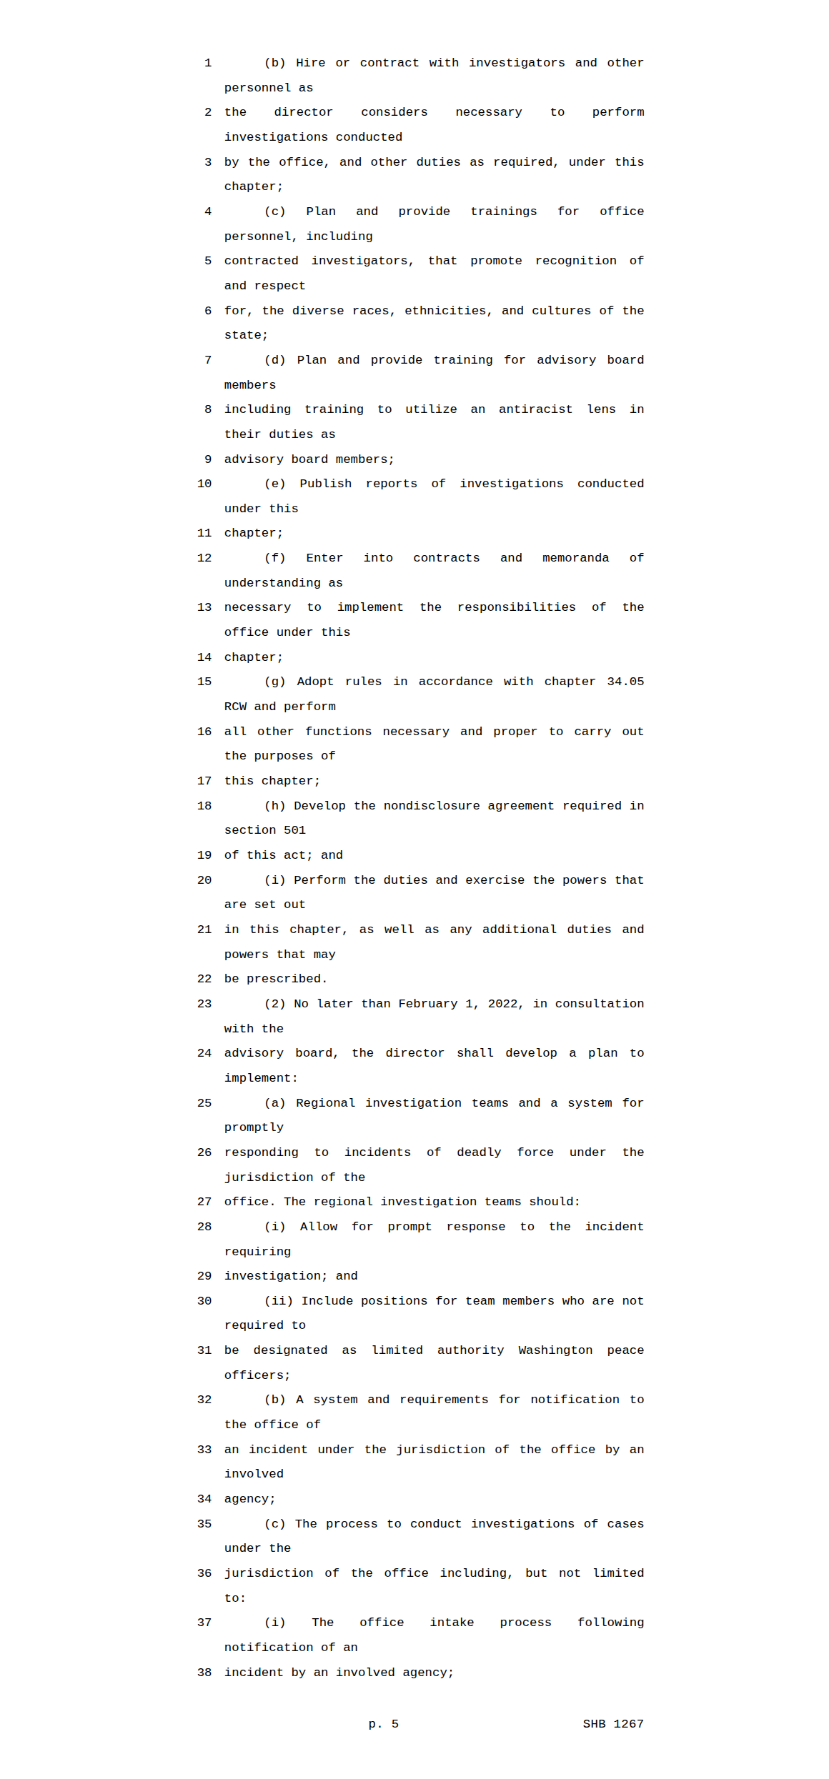(b) Hire or contract with investigators and other personnel as
the director considers necessary to perform investigations conducted
by the office, and other duties as required, under this chapter;
(c) Plan and provide trainings for office personnel, including
contracted investigators, that promote recognition of and respect
for, the diverse races, ethnicities, and cultures of the state;
(d) Plan and provide training for advisory board members
including training to utilize an antiracist lens in their duties as
advisory board members;
(e) Publish reports of investigations conducted under this
chapter;
(f) Enter into contracts and memoranda of understanding as
necessary to implement the responsibilities of the office under this
chapter;
(g) Adopt rules in accordance with chapter 34.05 RCW and perform
all other functions necessary and proper to carry out the purposes of
this chapter;
(h) Develop the nondisclosure agreement required in section 501
of this act; and
(i) Perform the duties and exercise the powers that are set out
in this chapter, as well as any additional duties and powers that may
be prescribed.
(2) No later than February 1, 2022, in consultation with the
advisory board, the director shall develop a plan to implement:
(a) Regional investigation teams and a system for promptly
responding to incidents of deadly force under the jurisdiction of the
office. The regional investigation teams should:
(i) Allow for prompt response to the incident requiring
investigation; and
(ii) Include positions for team members who are not required to
be designated as limited authority Washington peace officers;
(b) A system and requirements for notification to the office of
an incident under the jurisdiction of the office by an involved
agency;
(c) The process to conduct investigations of cases under the
jurisdiction of the office including, but not limited to:
(i) The office intake process following notification of an
incident by an involved agency;
p. 5 SHB 1267